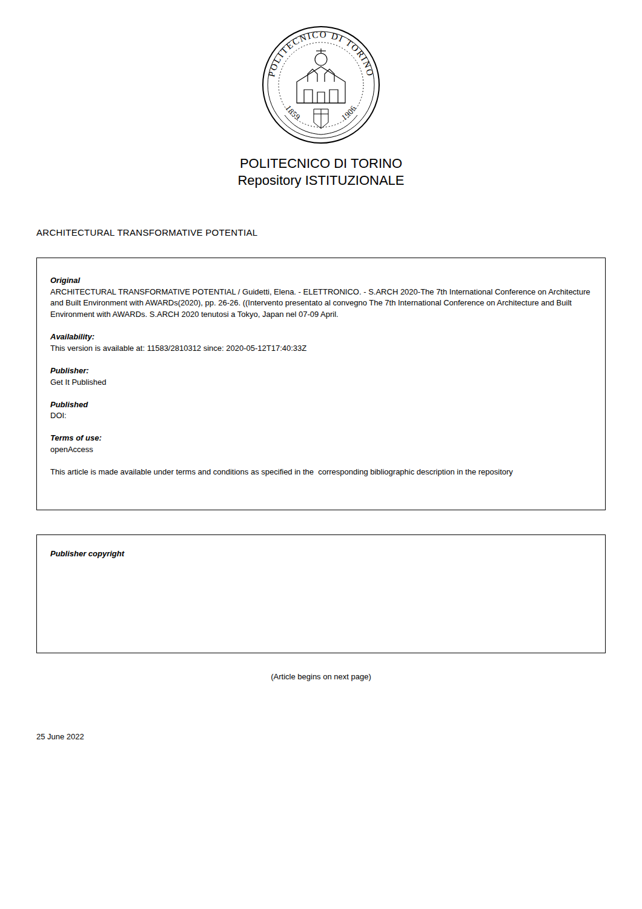POLITECNICO DI TORINO 1859 1906
POLITECNICO DI TORINO Repository ISTITUZIONALE
ARCHITECTURAL TRANSFORMATIVE POTENTIAL
Original ARCHITECTURAL TRANSFORMATIVE POTENTIAL / Guidetti, Elena. - ELETTRONICO. - S.ARCH 2020-The 7th International Conference on Architecture and Built Environment with AWARDs(2020), pp. 26-26. ((Intervento presentato al convegno The 7th International Conference on Architecture and Built Environment with AWARDs. S.ARCH 2020 tenutosi a Tokyo, Japan nel 07-09 April.
Availability: This version is available at: 11583/2810312 since: 2020-05-12T17:40:33Z
Publisher: Get It Published
Published DOI:
Terms of use: openAccess
This article is made available under terms and conditions as specified in the corresponding bibliographic description in the repository
Publisher copyright
(Article begins on next page)
25 June 2022